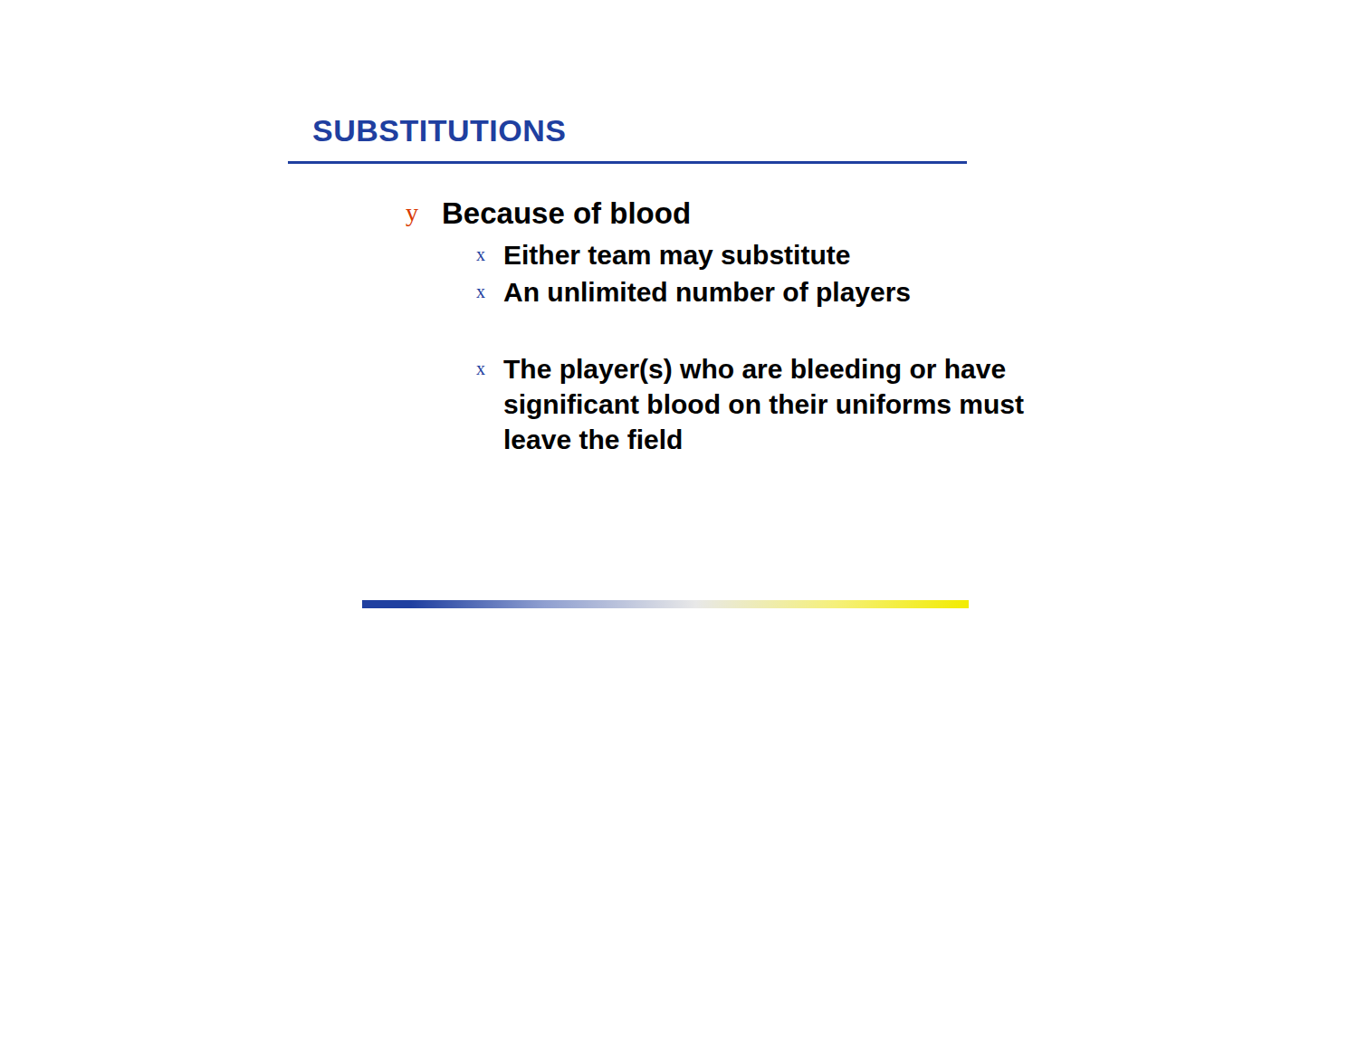SUBSTITUTIONS
y Because of blood
x Either team may substitute
x An unlimited number of players
x The player(s) who are bleeding or have significant blood on their uniforms must leave the field